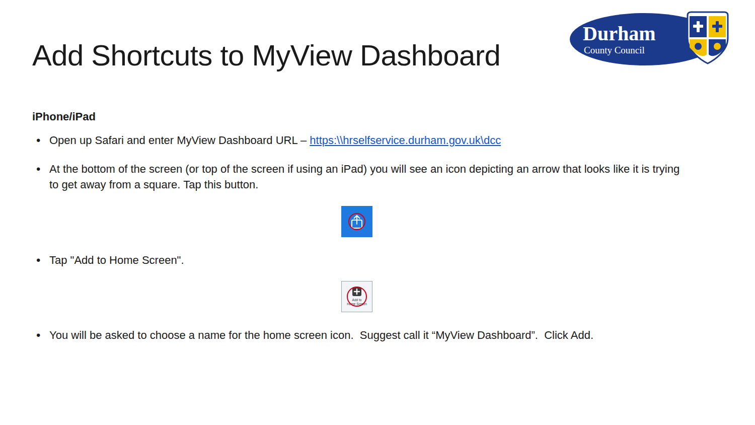Durham County Council
Add Shortcuts to MyView Dashboard
iPhone/iPad
Open up Safari and enter MyView Dashboard URL – https:\\hrselfservice.durham.gov.uk\dcc
At the bottom of the screen (or top of the screen if using an iPad) you will see an icon depicting an arrow that looks like it is trying to get away from a square. Tap this button.
Tap "Add to Home Screen".
Add to Home Screen
You will be asked to choose a name for the home screen icon. Suggest call it “MyView Dashboard”. Click Add.